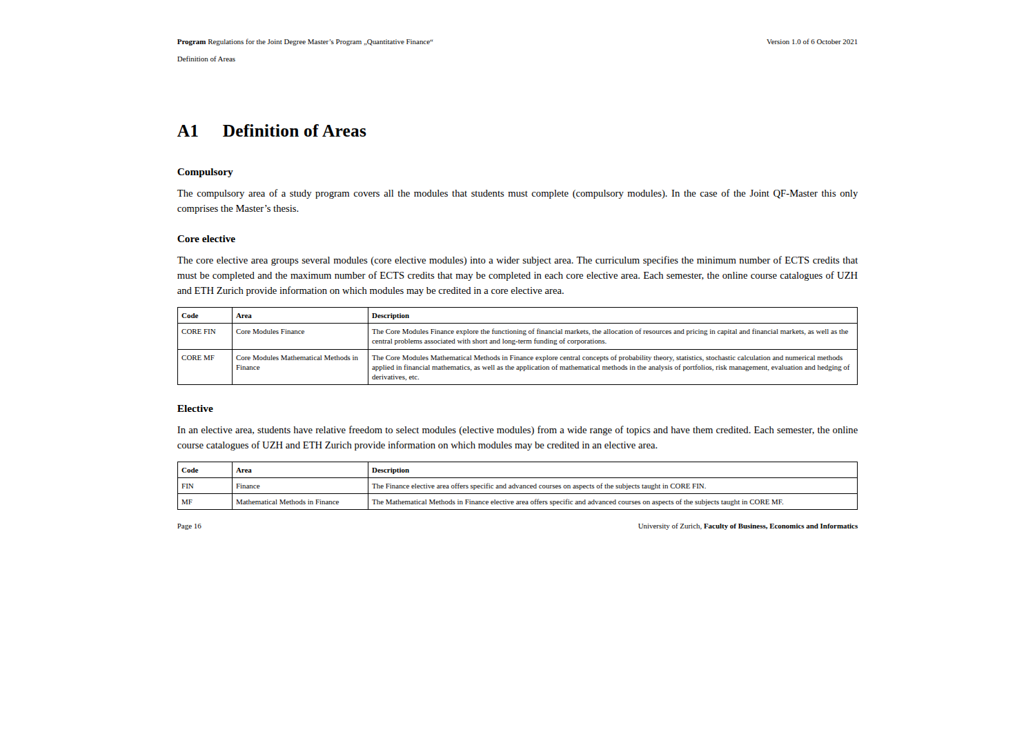Program Regulations for the Joint Degree Master’s Program „Quantitative Finance“
Definition of Areas
Version 1.0 of 6 October 2021
A1 Definition of Areas
Compulsory
The compulsory area of a study program covers all the modules that students must complete (compulsory modules). In the case of the Joint QF-Master this only comprises the Master’s thesis.
Core elective
The core elective area groups several modules (core elective modules) into a wider subject area. The curriculum specifies the minimum number of ECTS credits that must be completed and the maximum number of ECTS credits that may be completed in each core elective area. Each semester, the online course catalogues of UZH and ETH Zurich provide information on which modules may be credited in a core elective area.
| Code | Area | Description |
| --- | --- | --- |
| CORE FIN | Core Modules Finance | The Core Modules Finance explore the functioning of financial markets, the allocation of resources and pricing in capital and financial markets, as well as the central problems associated with short and long-term funding of corporations. |
| CORE MF | Core Modules Mathematical Methods in Finance | The Core Modules Mathematical Methods in Finance explore central concepts of probability theory, statistics, stochastic calculation and numerical methods applied in financial mathematics, as well as the application of mathematical methods in the analysis of portfolios, risk management, evaluation and hedging of derivatives, etc. |
Elective
In an elective area, students have relative freedom to select modules (elective modules) from a wide range of topics and have them credited. Each semester, the online course catalogues of UZH and ETH Zurich provide information on which modules may be credited in an elective area.
| Code | Area | Description |
| --- | --- | --- |
| FIN | Finance | The Finance elective area offers specific and advanced courses on aspects of the subjects taught in CORE FIN. |
| MF | Mathematical Methods in Finance | The Mathematical Methods in Finance elective area offers specific and advanced courses on aspects of the subjects taught in CORE MF. |
Page 16
University of Zurich, Faculty of Business, Economics and Informatics